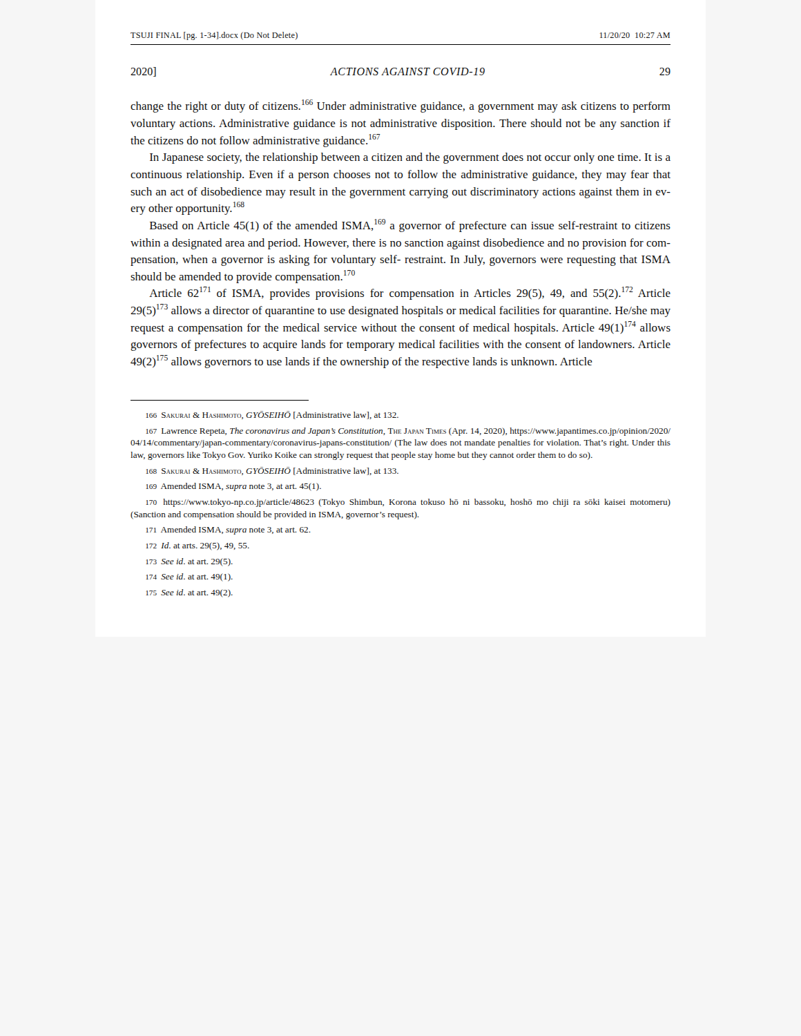TSUJI FINAL [pg. 1-34].docx (Do Not Delete) 11/20/20 10:27 AM
2020] Actions Against COVID-19 29
change the right or duty of citizens.166 Under administrative guidance, a government may ask citizens to perform voluntary actions. Administrative guidance is not administrative disposition. There should not be any sanction if the citizens do not follow administrative guidance.167
In Japanese society, the relationship between a citizen and the government does not occur only one time. It is a continuous relationship. Even if a person chooses not to follow the administrative guidance, they may fear that such an act of disobedience may result in the government carrying out discriminatory actions against them in every other opportunity.168
Based on Article 45(1) of the amended ISMA,169 a governor of prefecture can issue self-restraint to citizens within a designated area and period. However, there is no sanction against disobedience and no provision for compensation, when a governor is asking for voluntary self- restraint. In July, governors were requesting that ISMA should be amended to provide compensation.170
Article 62171 of ISMA, provides provisions for compensation in Articles 29(5), 49, and 55(2).172 Article 29(5)173 allows a director of quarantine to use designated hospitals or medical facilities for quarantine. He/she may request a compensation for the medical service without the consent of medical hospitals. Article 49(1)174 allows governors of prefectures to acquire lands for temporary medical facilities with the consent of landowners. Article 49(2)175 allows governors to use lands if the ownership of the respective lands is unknown. Article
166 Sakurai & Hashimoto, GYŌSEIHŌ [Administrative law], at 132.
167 Lawrence Repeta, The coronavirus and Japan’s Constitution, The Japan Times (Apr. 14, 2020), https://www.japantimes.co.jp/opinion/2020/04/14/commentary/japan-commentary/coronavirus-japans-constitution/ (The law does not mandate penalties for violation. That’s right. Under this law, governors like Tokyo Gov. Yuriko Koike can strongly request that people stay home but they cannot order them to do so).
168 Sakurai & Hashimoto, GYŌSEIHŌ [Administrative law], at 133.
169 Amended ISMA, supra note 3, at art. 45(1).
170 https://www.tokyo-np.co.jp/article/48623 (Tokyo Shimbun, Korona tokuso hō ni bassoku, hoshō mo chiji ra sōki kaisei motomeru) (Sanction and compensation should be provided in ISMA, governor’s request).
171 Amended ISMA, supra note 3, at art. 62.
172 Id. at arts. 29(5), 49, 55.
173 See id. at art. 29(5).
174 See id. at art. 49(1).
175 See id. at art. 49(2).